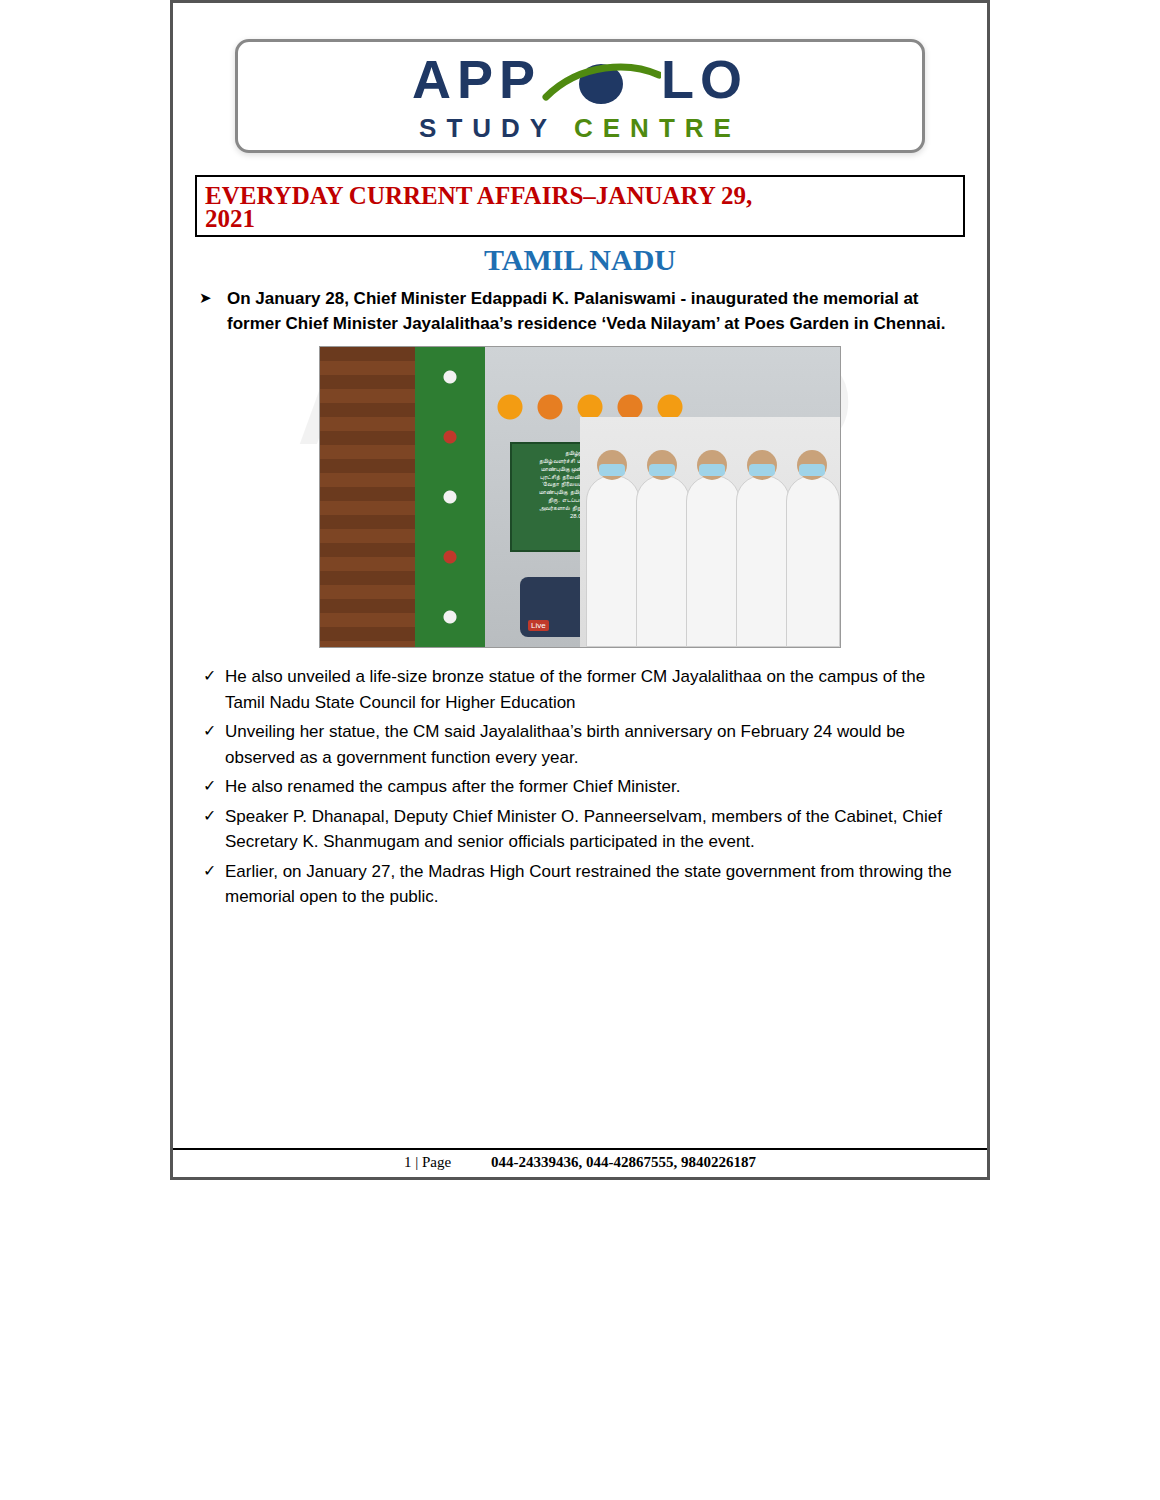APP LO
STUDY CENTRE
EVERYDAY CURRENT AFFAIRS–JANUARY 29,
2021
APPOLO
TAMIL NADU
On January 28, Chief Minister Edappadi K. Palaniswami - inaugurated the memorial at former Chief Minister Jayalalithaa’s residence ‘Veda Nilayam’ at Poes Garden in Chennai.
தமிழ்நாடு அரசு
தமிழ் வளர்ச்சி மற்றும் செய்தித் துறை
மாண்புமிகு முன்னாள் முதலமைச்சர்
புரட்சித் தலைவி அம்மா அவர்களின்
‘வேதா நிலையம்’ - நினைவு இல்லம்
மாண்புமிகு தமிழ்நாடு முதலமைச்சர்
திரு. எடப்பாடி K. பழனிசாமி
அவர்களால் திறந்து வைக்கப்பட்டது
28.01.2021
He also unveiled a life-size bronze statue of the former CM Jayalalithaa on the campus of the Tamil Nadu State Council for Higher Education
Unveiling her statue, the CM said Jayalalithaa’s birth anniversary on February 24 would be observed as a government function every year.
He also renamed the campus after the former Chief Minister.
Speaker P. Dhanapal, Deputy Chief Minister O. Panneerselvam, members of the Cabinet, Chief Secretary K. Shanmugam and senior officials participated in the event.
Earlier, on January 27, the Madras High Court restrained the state government from throwing the memorial open to the public.
1 | Page 044-24339436, 044-42867555, 9840226187